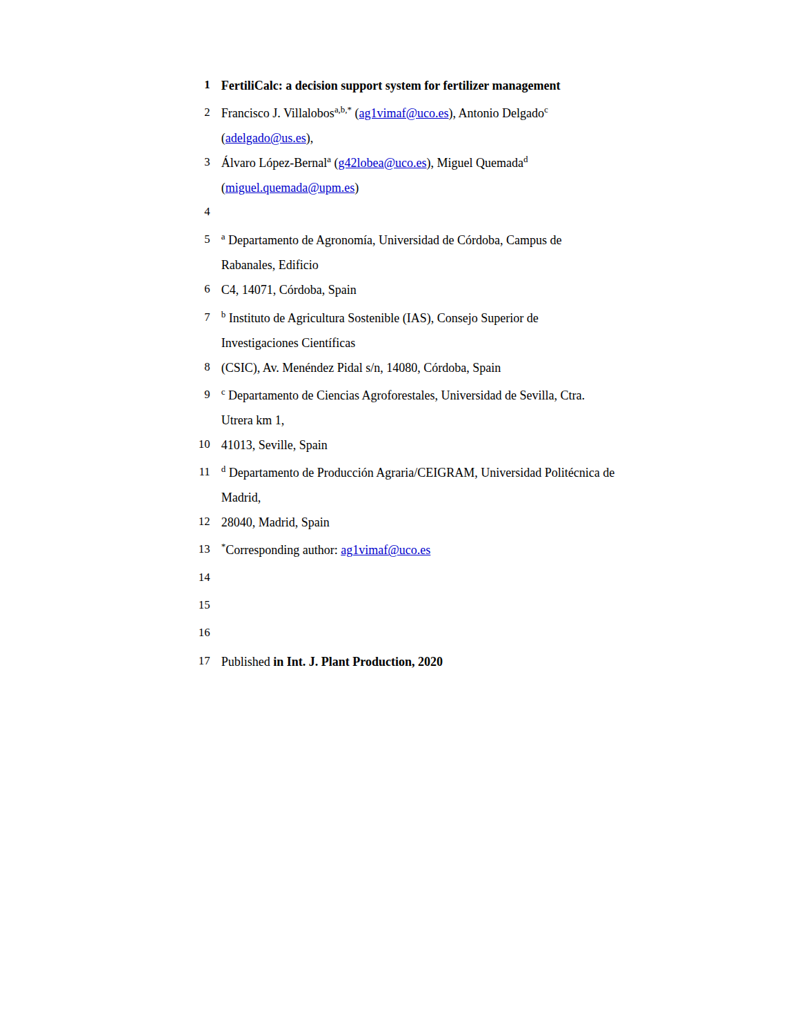FertiliCalc: a decision support system for fertilizer management
Francisco J. Villalobosa,b,* (ag1vimaf@uco.es), Antonio Delgadoc (adelgado@us.es),
Álvaro López-Bernala (g42lobea@uco.es), Miguel Quemadad (miguel.quemada@upm.es)
a Departamento de Agronomía, Universidad de Córdoba, Campus de Rabanales, Edificio
C4, 14071, Córdoba, Spain
b Instituto de Agricultura Sostenible (IAS), Consejo Superior de Investigaciones Científicas
(CSIC), Av. Menéndez Pidal s/n, 14080, Córdoba, Spain
c Departamento de Ciencias Agroforestales, Universidad de Sevilla, Ctra. Utrera km 1,
41013, Seville, Spain
d Departamento de Producción Agraria/CEIGRAM, Universidad Politécnica de Madrid,
28040, Madrid, Spain
*Corresponding author: ag1vimaf@uco.es
Published in Int. J. Plant Production, 2020